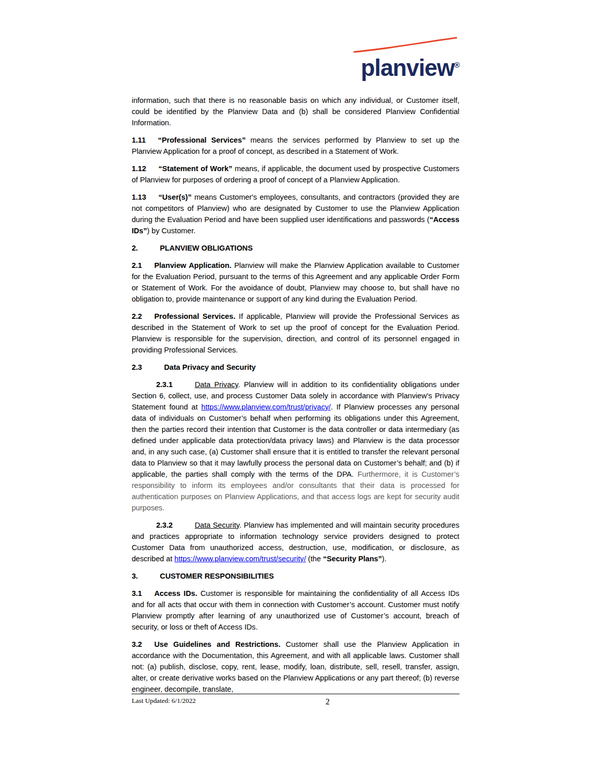planview®
information, such that there is no reasonable basis on which any individual, or Customer itself, could be identified by the Planview Data and (b) shall be considered Planview Confidential Information.
1.11 “Professional Services” means the services performed by Planview to set up the Planview Application for a proof of concept, as described in a Statement of Work.
1.12 “Statement of Work” means, if applicable, the document used by prospective Customers of Planview for purposes of ordering a proof of concept of a Planview Application.
1.13 “User(s)” means Customer's employees, consultants, and contractors (provided they are not competitors of Planview) who are designated by Customer to use the Planview Application during the Evaluation Period and have been supplied user identifications and passwords (“Access IDs”) by Customer.
2. PLANVIEW OBLIGATIONS
2.1 Planview Application. Planview will make the Planview Application available to Customer for the Evaluation Period, pursuant to the terms of this Agreement and any applicable Order Form or Statement of Work. For the avoidance of doubt, Planview may choose to, but shall have no obligation to, provide maintenance or support of any kind during the Evaluation Period.
2.2 Professional Services. If applicable, Planview will provide the Professional Services as described in the Statement of Work to set up the proof of concept for the Evaluation Period. Planview is responsible for the supervision, direction, and control of its personnel engaged in providing Professional Services.
2.3 Data Privacy and Security
2.3.1 Data Privacy. Planview will in addition to its confidentiality obligations under Section 6, collect, use, and process Customer Data solely in accordance with Planview’s Privacy Statement found at https://www.planview.com/trust/privacy/. If Planview processes any personal data of individuals on Customer’s behalf when performing its obligations under this Agreement, then the parties record their intention that Customer is the data controller or data intermediary (as defined under applicable data protection/data privacy laws) and Planview is the data processor and, in any such case, (a) Customer shall ensure that it is entitled to transfer the relevant personal data to Planview so that it may lawfully process the personal data on Customer’s behalf; and (b) if applicable, the parties shall comply with the terms of the DPA. Furthermore, it is Customer’s responsibility to inform its employees and/or consultants that their data is processed for authentication purposes on Planview Applications, and that access logs are kept for security audit purposes.
2.3.2 Data Security. Planview has implemented and will maintain security procedures and practices appropriate to information technology service providers designed to protect Customer Data from unauthorized access, destruction, use, modification, or disclosure, as described at https://www.planview.com/trust/security/ (the “Security Plans”).
3. CUSTOMER RESPONSIBILITIES
3.1 Access IDs. Customer is responsible for maintaining the confidentiality of all Access IDs and for all acts that occur with them in connection with Customer’s account. Customer must notify Planview promptly after learning of any unauthorized use of Customer’s account, breach of security, or loss or theft of Access IDs.
3.2 Use Guidelines and Restrictions. Customer shall use the Planview Application in accordance with the Documentation, this Agreement, and with all applicable laws. Customer shall not: (a) publish, disclose, copy, rent, lease, modify, loan, distribute, sell, resell, transfer, assign, alter, or create derivative works based on the Planview Applications or any part thereof; (b) reverse engineer, decompile, translate,
Last Updated: 6/1/2022
2